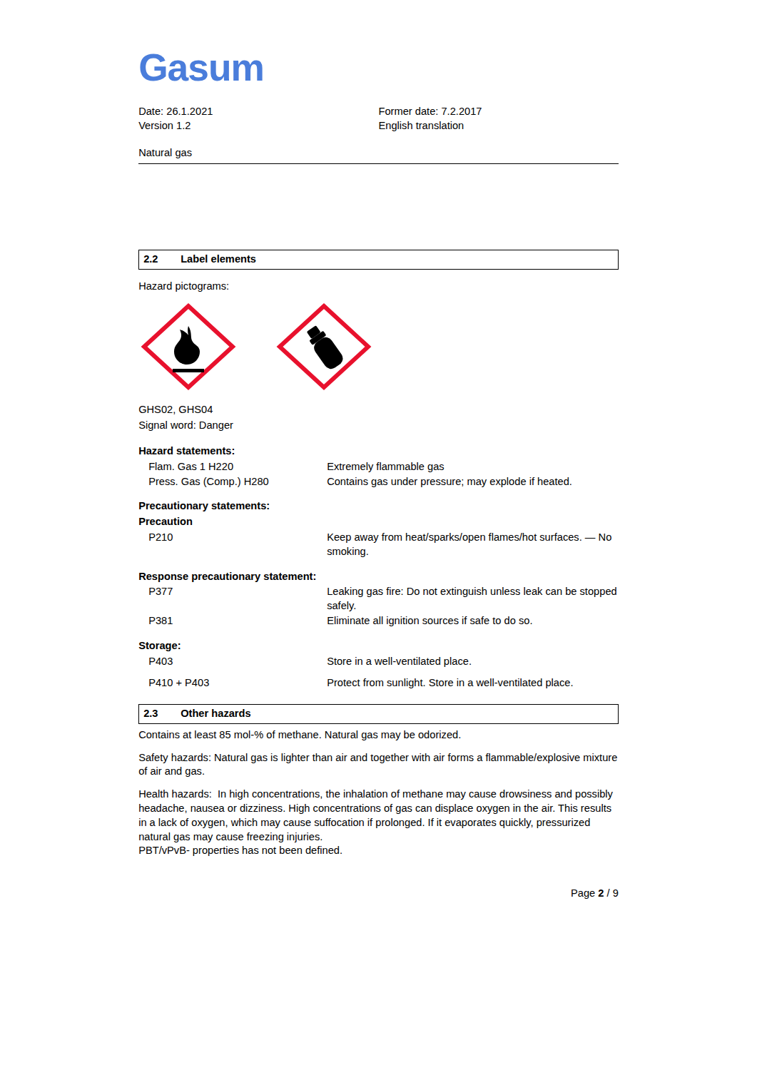Gasum
| Date: 26.1.2021 | Former date: 7.2.2017 |
| Version 1.2 | English translation |
Natural gas
2.2 Label elements
Hazard pictograms:
GHS02, GHS04
Signal word: Danger
Hazard statements:
| Flam. Gas 1 H220 | Extremely flammable gas |
| Press. Gas (Comp.) H280 | Contains gas under pressure; may explode if heated. |
Precautionary statements:
Precaution
| P210 | Keep away from heat/sparks/open flames/hot surfaces. — No smoking. |
Response precautionary statement:
| P377 | Leaking gas fire: Do not extinguish unless leak can be stopped safely. |
| P381 | Eliminate all ignition sources if safe to do so. |
Storage:
| P403 | Store in a well-ventilated place. |
| P410 + P403 | Protect from sunlight. Store in a well-ventilated place. |
2.3 Other hazards
Contains at least 85 mol-% of methane. Natural gas may be odorized.
Safety hazards: Natural gas is lighter than air and together with air forms a flammable/explosive mixture of air and gas.
Health hazards: In high concentrations, the inhalation of methane may cause drowsiness and possibly headache, nausea or dizziness. High concentrations of gas can displace oxygen in the air. This results in a lack of oxygen, which may cause suffocation if prolonged. If it evaporates quickly, pressurized natural gas may cause freezing injuries.
PBT/vPvB- properties has not been defined.
Page 2 / 9